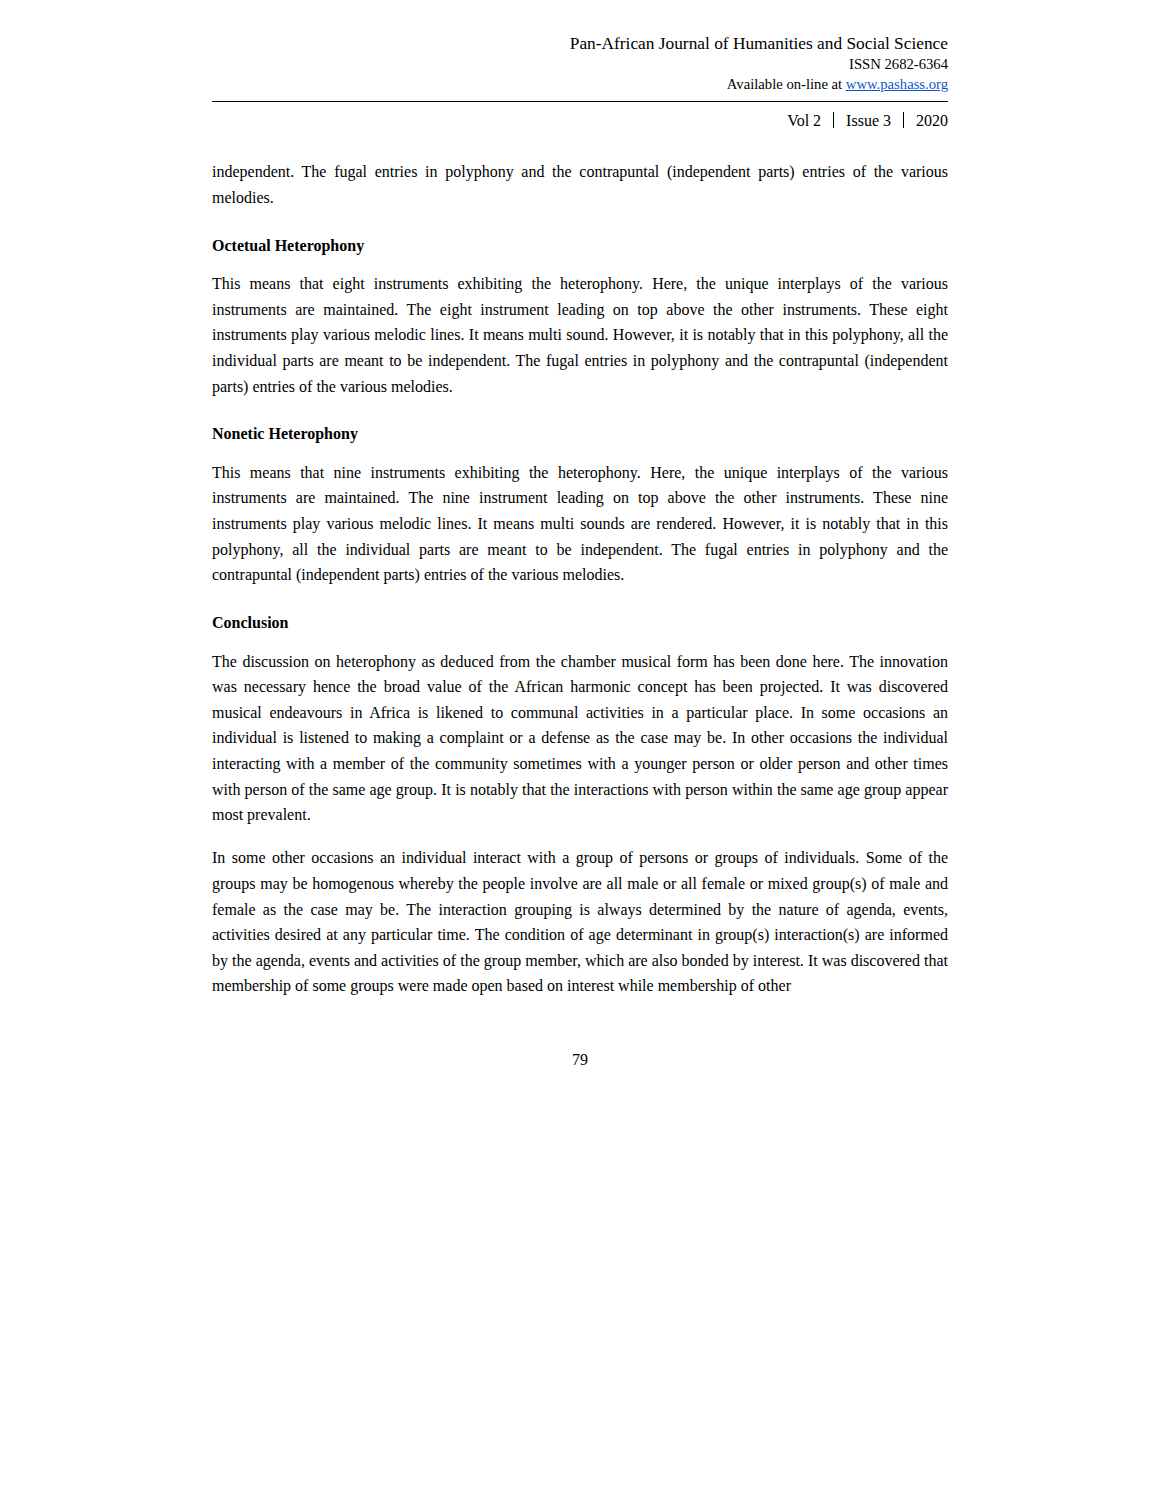Pan-African Journal of Humanities and Social Science
ISSN 2682-6364
Available on-line at www.pashass.org
Vol 2 Issue 3 2020
independent. The fugal entries in polyphony and the contrapuntal (independent parts) entries of the various melodies.
Octetual Heterophony
This means that eight instruments exhibiting the heterophony. Here, the unique interplays of the various instruments are maintained. The eight instrument leading on top above the other instruments. These eight instruments play various melodic lines. It means multi sound. However, it is notably that in this polyphony, all the individual parts are meant to be independent. The fugal entries in polyphony and the contrapuntal (independent parts) entries of the various melodies.
Nonetic Heterophony
This means that nine instruments exhibiting the heterophony. Here, the unique interplays of the various instruments are maintained. The nine instrument leading on top above the other instruments. These nine instruments play various melodic lines. It means multi sounds are rendered. However, it is notably that in this polyphony, all the individual parts are meant to be independent. The fugal entries in polyphony and the contrapuntal (independent parts) entries of the various melodies.
Conclusion
The discussion on heterophony as deduced from the chamber musical form has been done here. The innovation was necessary hence the broad value of the African harmonic concept has been projected. It was discovered musical endeavours in Africa is likened to communal activities in a particular place. In some occasions an individual is listened to making a complaint or a defense as the case may be. In other occasions the individual interacting with a member of the community sometimes with a younger person or older person and other times with person of the same age group. It is notably that the interactions with person within the same age group appear most prevalent.
In some other occasions an individual interact with a group of persons or groups of individuals. Some of the groups may be homogenous whereby the people involve are all male or all female or mixed group(s) of male and female as the case may be. The interaction grouping is always determined by the nature of agenda, events, activities desired at any particular time. The condition of age determinant in group(s) interaction(s) are informed by the agenda, events and activities of the group member, which are also bonded by interest. It was discovered that membership of some groups were made open based on interest while membership of other
79